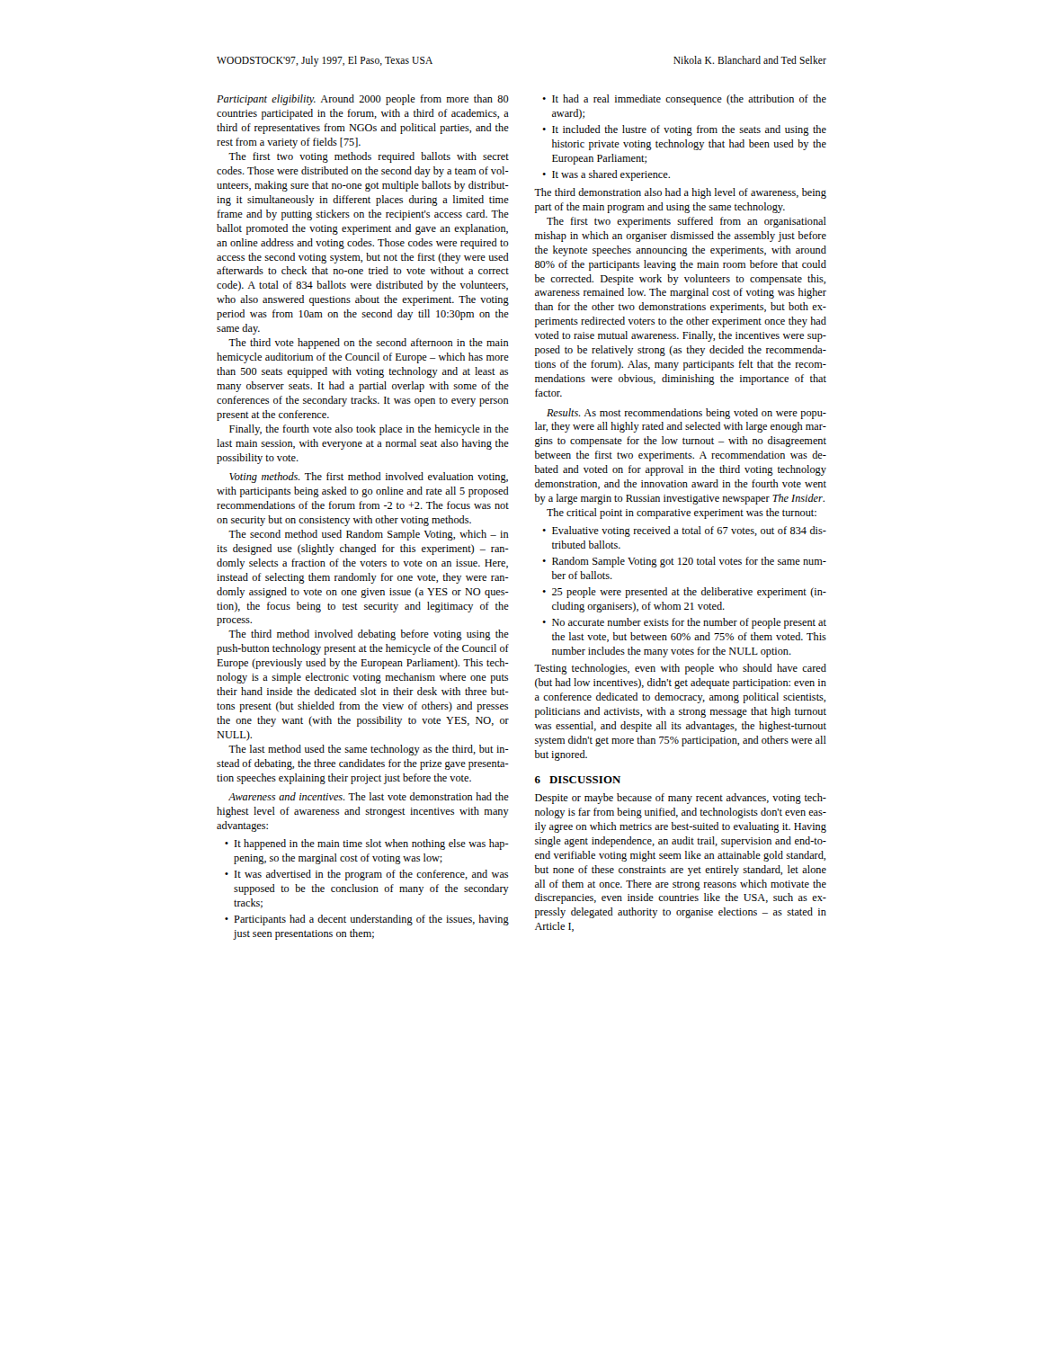WOODSTOCK'97, July 1997, El Paso, Texas USA
Nikola K. Blanchard and Ted Selker
Participant eligibility. Around 2000 people from more than 80 countries participated in the forum, with a third of academics, a third of representatives from NGOs and political parties, and the rest from a variety of fields [75].
The first two voting methods required ballots with secret codes. Those were distributed on the second day by a team of volunteers, making sure that no-one got multiple ballots by distributing it simultaneously in different places during a limited time frame and by putting stickers on the recipient's access card. The ballot promoted the voting experiment and gave an explanation, an online address and voting codes. Those codes were required to access the second voting system, but not the first (they were used afterwards to check that no-one tried to vote without a correct code). A total of 834 ballots were distributed by the volunteers, who also answered questions about the experiment. The voting period was from 10am on the second day till 10:30pm on the same day.
The third vote happened on the second afternoon in the main hemicycle auditorium of the Council of Europe – which has more than 500 seats equipped with voting technology and at least as many observer seats. It had a partial overlap with some of the conferences of the secondary tracks. It was open to every person present at the conference.
Finally, the fourth vote also took place in the hemicycle in the last main session, with everyone at a normal seat also having the possibility to vote.
Voting methods. The first method involved evaluation voting, with participants being asked to go online and rate all 5 proposed recommendations of the forum from -2 to +2. The focus was not on security but on consistency with other voting methods.
The second method used Random Sample Voting, which – in its designed use (slightly changed for this experiment) – randomly selects a fraction of the voters to vote on an issue. Here, instead of selecting them randomly for one vote, they were randomly assigned to vote on one given issue (a YES or NO question), the focus being to test security and legitimacy of the process.
The third method involved debating before voting using the push-button technology present at the hemicycle of the Council of Europe (previously used by the European Parliament). This technology is a simple electronic voting mechanism where one puts their hand inside the dedicated slot in their desk with three buttons present (but shielded from the view of others) and presses the one they want (with the possibility to vote YES, NO, or NULL).
The last method used the same technology as the third, but instead of debating, the three candidates for the prize gave presentation speeches explaining their project just before the vote.
Awareness and incentives. The last vote demonstration had the highest level of awareness and strongest incentives with many advantages:
It happened in the main time slot when nothing else was happening, so the marginal cost of voting was low;
It was advertised in the program of the conference, and was supposed to be the conclusion of many of the secondary tracks;
Participants had a decent understanding of the issues, having just seen presentations on them;
It had a real immediate consequence (the attribution of the award);
It included the lustre of voting from the seats and using the historic private voting technology that had been used by the European Parliament;
It was a shared experience.
The third demonstration also had a high level of awareness, being part of the main program and using the same technology.
The first two experiments suffered from an organisational mishap in which an organiser dismissed the assembly just before the keynote speeches announcing the experiments, with around 80% of the participants leaving the main room before that could be corrected. Despite work by volunteers to compensate this, awareness remained low. The marginal cost of voting was higher than for the other two demonstrations experiments, but both experiments redirected voters to the other experiment once they had voted to raise mutual awareness. Finally, the incentives were supposed to be relatively strong (as they decided the recommendations of the forum). Alas, many participants felt that the recommendations were obvious, diminishing the importance of that factor.
Results. As most recommendations being voted on were popular, they were all highly rated and selected with large enough margins to compensate for the low turnout – with no disagreement between the first two experiments. A recommendation was debated and voted on for approval in the third voting technology demonstration, and the innovation award in the fourth vote went by a large margin to Russian investigative newspaper The Insider.
The critical point in comparative experiment was the turnout:
Evaluative voting received a total of 67 votes, out of 834 distributed ballots.
Random Sample Voting got 120 total votes for the same number of ballots.
25 people were presented at the deliberative experiment (including organisers), of whom 21 voted.
No accurate number exists for the number of people present at the last vote, but between 60% and 75% of them voted. This number includes the many votes for the NULL option.
Testing technologies, even with people who should have cared (but had low incentives), didn't get adequate participation: even in a conference dedicated to democracy, among political scientists, politicians and activists, with a strong message that high turnout was essential, and despite all its advantages, the highest-turnout system didn't get more than 75% participation, and others were all but ignored.
6 Discussion
Despite or maybe because of many recent advances, voting technology is far from being unified, and technologists don't even easily agree on which metrics are best-suited to evaluating it. Having single agent independence, an audit trail, supervision and end-to-end verifiable voting might seem like an attainable gold standard, but none of these constraints are yet entirely standard, let alone all of them at once. There are strong reasons which motivate the discrepancies, even inside countries like the USA, such as expressly delegated authority to organise elections – as stated in Article I,